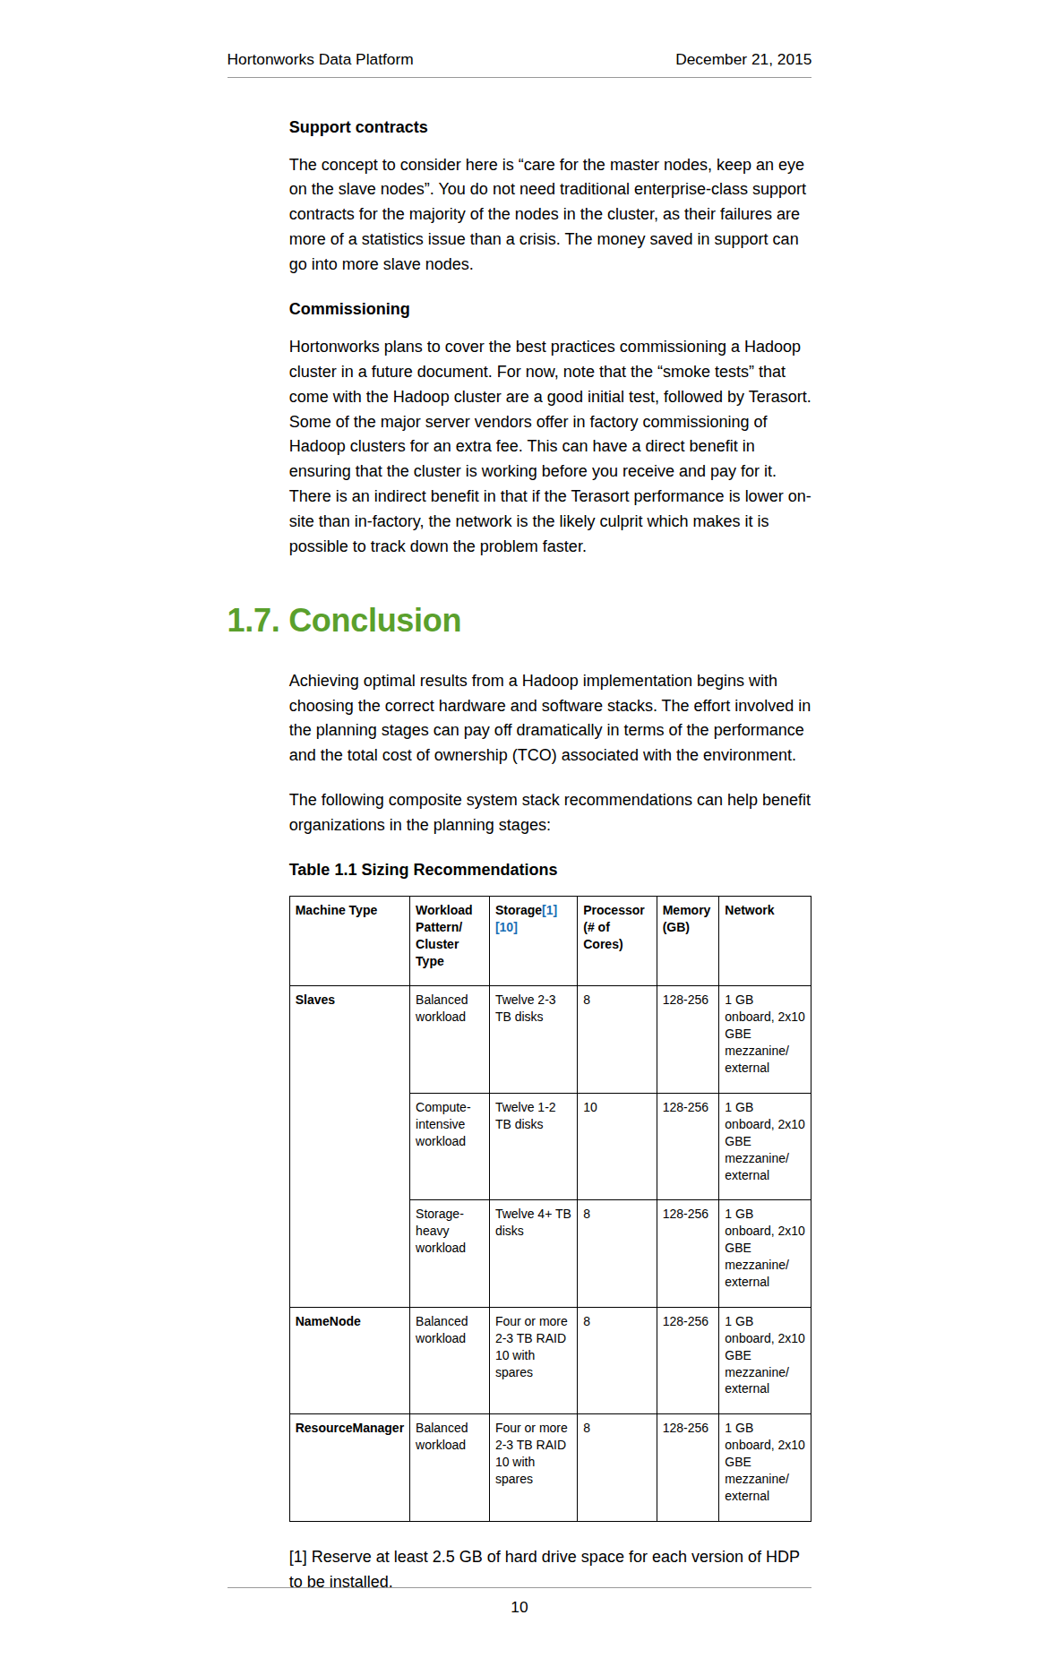Hortonworks Data Platform December 21, 2015
Support contracts
The concept to consider here is “care for the master nodes, keep an eye on the slave nodes”. You do not need traditional enterprise-class support contracts for the majority of the nodes in the cluster, as their failures are more of a statistics issue than a crisis. The money saved in support can go into more slave nodes.
Commissioning
Hortonworks plans to cover the best practices commissioning a Hadoop cluster in a future document. For now, note that the “smoke tests” that come with the Hadoop cluster are a good initial test, followed by Terasort. Some of the major server vendors offer in factory commissioning of Hadoop clusters for an extra fee. This can have a direct benefit in ensuring that the cluster is working before you receive and pay for it. There is an indirect benefit in that if the Terasort performance is lower on-site than in-factory, the network is the likely culprit which makes it is possible to track down the problem faster.
1.7. Conclusion
Achieving optimal results from a Hadoop implementation begins with choosing the correct hardware and software stacks. The effort involved in the planning stages can pay off dramatically in terms of the performance and the total cost of ownership (TCO) associated with the environment.
The following composite system stack recommendations can help benefit organizations in the planning stages:
Table 1.1 Sizing Recommendations
| Machine Type | Workload Pattern/ Cluster Type | Storage [1] [10] | Processor (# of Cores) | Memory (GB) | Network |
| --- | --- | --- | --- | --- | --- |
| Slaves | Balanced workload | Twelve 2-3 TB disks | 8 | 128-256 | 1 GB onboard, 2x10 GBE mezzanine/ external |
| Compute-intensive workload | Twelve 1-2 TB disks | 10 | 128-256 | 1 GB onboard, 2x10 GBE mezzanine/ external |
| Storage-heavy workload | Twelve 4+ TB disks | 8 | 128-256 | 1 GB onboard, 2x10 GBE mezzanine/ external |
| NameNode | Balanced workload | Four or more 2-3 TB RAID 10 with spares | 8 | 128-256 | 1 GB onboard, 2x10 GBE mezzanine/ external |
| ResourceManager | Balanced workload | Four or more 2-3 TB RAID 10 with spares | 8 | 128-256 | 1 GB onboard, 2x10 GBE mezzanine/ external |
[1] Reserve at least 2.5 GB of hard drive space for each version of HDP to be installed.
10